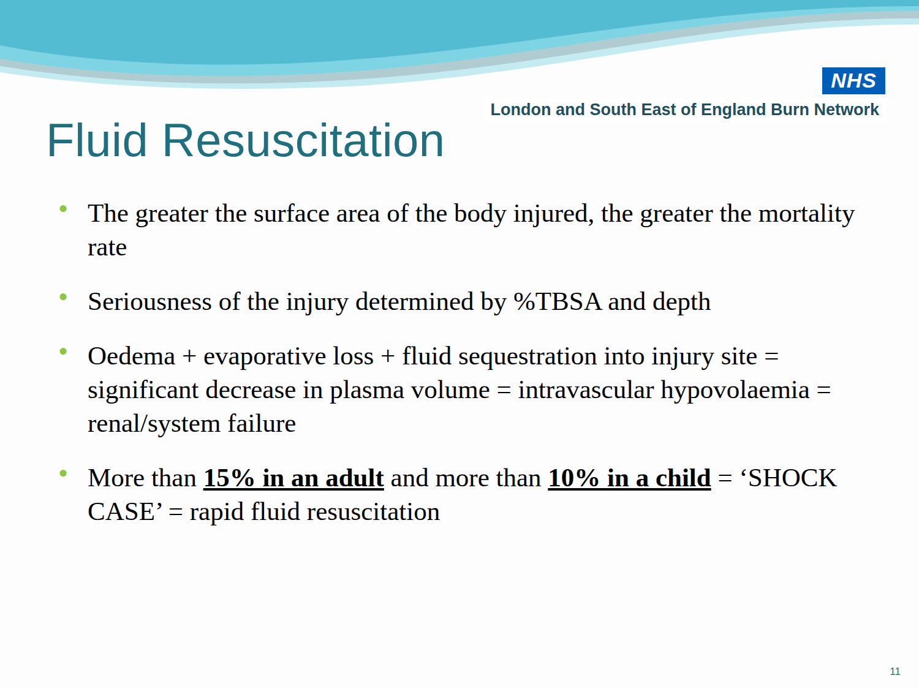NHS
London and South East of England Burn Network
Fluid Resuscitation
The greater the surface area of the body injured, the greater the mortality rate
Seriousness of the injury determined by %TBSA and depth
Oedema + evaporative loss + fluid sequestration into injury site = significant decrease in plasma volume = intravascular hypovolaemia = renal/system failure
More than 15% in an adult and more than 10% in a child = ‘SHOCK CASE’ = rapid fluid resuscitation
11